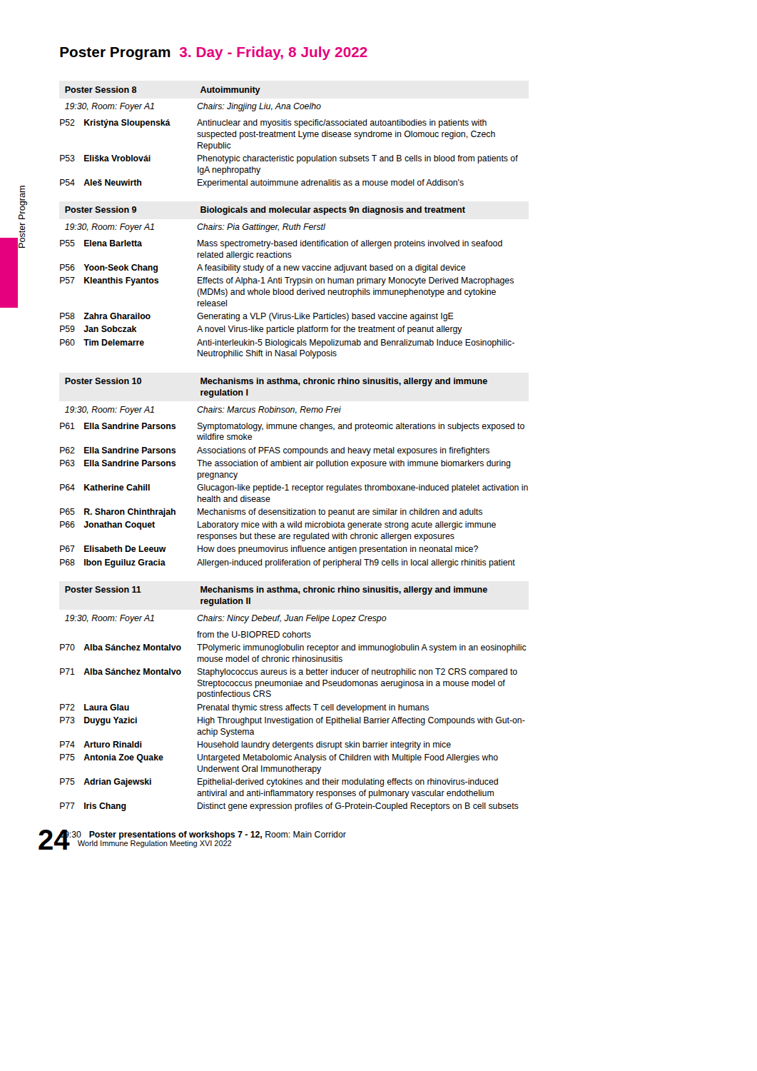Poster Program
Poster Program 3. Day - Friday, 8 July 2022
| Poster Session 8 | Autoimmunity |
| 19:30, Room: Foyer A1 | Chairs: Jingjing Liu, Ana Coelho |
| P52 | Kristýna Sloupenská | Antinuclear and myositis specific/associated autoantibodies in patients with suspected post-treatment Lyme disease syndrome in Olomouc region, Czech Republic |
| P53 | Eliška Vroblovái | Phenotypic characteristic population subsets T and B cells in blood from patients of IgA nephropathy |
| P54 | Aleš Neuwirth | Experimental autoimmune adrenalitis as a mouse model of Addison's |
| Poster Session 9 | Biologicals and molecular aspects 9n diagnosis and treatment |
| 19:30, Room: Foyer A1 | Chairs: Pia Gattinger, Ruth Ferstl |
| P55 | Elena Barletta | Mass spectrometry-based identification of allergen proteins involved in seafood related allergic reactions |
| P56 | Yoon-Seok Chang | A feasibility study of a new vaccine adjuvant based on a digital device |
| P57 | Kleanthis Fyantos | Effects of Alpha-1 Anti Trypsin on human primary Monocyte Derived Macrophages (MDMs) and whole blood derived neutrophils immunephenotype and cytokine releasel |
| P58 | Zahra Gharailoo | Generating a VLP (Virus-Like Particles) based vaccine against IgE |
| P59 | Jan Sobczak | A novel Virus-like particle platform for the treatment of peanut allergy |
| P60 | Tim Delemarre | Anti-interleukin-5 Biologicals Mepolizumab and Benralizumab Induce Eosinophilic-Neutrophilic Shift in Nasal Polyposis |
| Poster Session 10 | Mechanisms in asthma, chronic rhino sinusitis, allergy and immune regulation I |
| 19:30, Room: Foyer A1 | Chairs: Marcus Robinson, Remo Frei |
| P61 | Ella Sandrine Parsons | Symptomatology, immune changes, and proteomic alterations in subjects exposed to wildfire smoke |
| P62 | Ella Sandrine Parsons | Associations of PFAS compounds and heavy metal exposures in firefighters |
| P63 | Ella Sandrine Parsons | The association of ambient air pollution exposure with immune biomarkers during pregnancy |
| P64 | Katherine Cahill | Glucagon-like peptide-1 receptor regulates thromboxane-induced platelet activation in health and disease |
| P65 | R. Sharon Chinthrajah | Mechanisms of desensitization to peanut are similar in children and adults |
| P66 | Jonathan Coquet | Laboratory mice with a wild microbiota generate strong acute allergic immune responses but these are regulated with chronic allergen exposures |
| P67 | Elisabeth De Leeuw | How does pneumovirus influence antigen presentation in neonatal mice? |
| P68 | Ibon Eguiluz Gracia | Allergen-induced proliferation of peripheral Th9 cells in local allergic rhinitis patient |
| Poster Session 11 | Mechanisms in asthma, chronic rhino sinusitis, allergy and immune regulation II |
| 19:30, Room: Foyer A1 | Chairs: Nincy Debeuf, Juan Felipe Lopez Crespo |
| | | from the U-BIOPRED cohorts |
| P70 | Alba Sánchez Montalvo | TPolymeric immunoglobulin receptor and immunoglobulin A system in an eosinophilic mouse model of chronic rhinosinusitis |
| P71 | Alba Sánchez Montalvo | Staphylococcus aureus is a better inducer of neutrophilic non T2 CRS compared to Streptococcus pneumoniae and Pseudomonas aeruginosa in a mouse model of postinfectious CRS |
| P72 | Laura Glau | Prenatal thymic stress affects T cell development in humans |
| P73 | Duygu Yazici | High Throughput Investigation of Epithelial Barrier Affecting Compounds with Gut-on-achip Systema |
| P74 | Arturo Rinaldi | Household laundry detergents disrupt skin barrier integrity in mice |
| P75 | Antonia Zoe Quake | Untargeted Metabolomic Analysis of Children with Multiple Food Allergies who Underwent Oral Immunotherapy |
| P75 | Adrian Gajewski | Epithelial-derived cytokines and their modulating effects on rhinovirus-induced antiviral and anti-inflammatory responses of pulmonary vascular endothelium |
| P77 | Iris Chang | Distinct gene expression profiles of G-Protein-Coupled Receptors on B cell subsets |
19:30 Poster presentations of workshops 7 - 12, Room: Main Corridor
24
World Immune Regulation Meeting XVI 2022